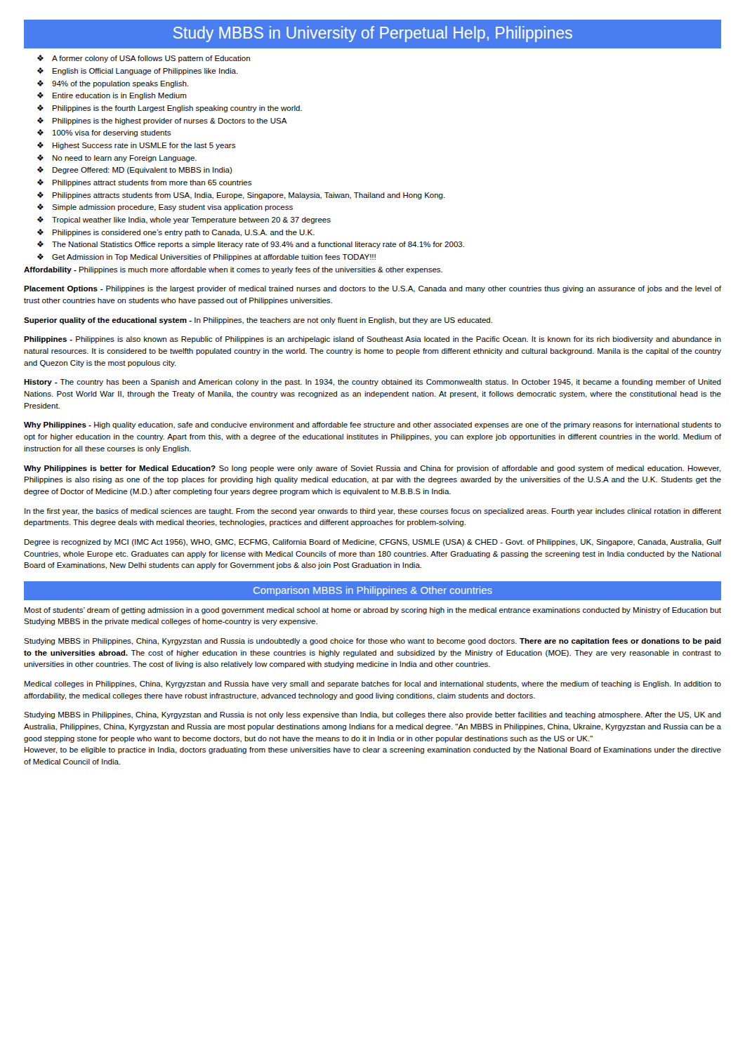Study MBBS in University of Perpetual Help, Philippines
A former colony of USA follows US pattern of Education
English is Official Language of Philippines like India.
94% of the population speaks English.
Entire education is in English Medium
Philippines is the fourth Largest English speaking country in the world.
Philippines is the highest provider of nurses & Doctors to the USA
100% visa for deserving students
Highest Success rate in USMLE for the last 5 years
No need to learn any Foreign Language.
Degree Offered: MD (Equivalent to MBBS in India)
Philippines attract students from more than 65 countries
Philippines attracts students from USA, India, Europe, Singapore, Malaysia, Taiwan, Thailand and Hong Kong.
Simple admission procedure, Easy student visa application process
Tropical weather like India, whole year Temperature between 20 & 37 degrees
Philippines is considered one’s entry path to Canada, U.S.A. and the U.K.
The National Statistics Office reports a simple literacy rate of 93.4% and a functional literacy rate of 84.1% for 2003.
Get Admission in Top Medical Universities of Philippines at affordable tuition fees TODAY!!!
Affordability - Philippines is much more affordable when it comes to yearly fees of the universities & other expenses.
Placement Options - Philippines is the largest provider of medical trained nurses and doctors to the U.S.A, Canada and many other countries thus giving an assurance of jobs and the level of trust other countries have on students who have passed out of Philippines universities.
Superior quality of the educational system - In Philippines, the teachers are not only fluent in English, but they are US educated.
Philippines - Philippines is also known as Republic of Philippines is an archipelagic island of Southeast Asia located in the Pacific Ocean. It is known for its rich biodiversity and abundance in natural resources. It is considered to be twelfth populated country in the world. The country is home to people from different ethnicity and cultural background. Manila is the capital of the country and Quezon City is the most populous city.
History - The country has been a Spanish and American colony in the past. In 1934, the country obtained its Commonwealth status. In October 1945, it became a founding member of United Nations. Post World War II, through the Treaty of Manila, the country was recognized as an independent nation. At present, it follows democratic system, where the constitutional head is the President.
Why Philippines - High quality education, safe and conducive environment and affordable fee structure and other associated expenses are one of the primary reasons for international students to opt for higher education in the country. Apart from this, with a degree of the educational institutes in Philippines, you can explore job opportunities in different countries in the world. Medium of instruction for all these courses is only English.
Why Philippines is better for Medical Education? So long people were only aware of Soviet Russia and China for provision of affordable and good system of medical education. However, Philippines is also rising as one of the top places for providing high quality medical education, at par with the degrees awarded by the universities of the U.S.A and the U.K. Students get the degree of Doctor of Medicine (M.D.) after completing four years degree program which is equivalent to M.B.B.S in India.
In the first year, the basics of medical sciences are taught. From the second year onwards to third year, these courses focus on specialized areas. Fourth year includes clinical rotation in different departments. This degree deals with medical theories, technologies, practices and different approaches for problem-solving.
Degree is recognized by MCI (IMC Act 1956), WHO, GMC, ECFMG, California Board of Medicine, CFGNS, USMLE (USA) & CHED - Govt. of Philippines, UK, Singapore, Canada, Australia, Gulf Countries, whole Europe etc. Graduates can apply for license with Medical Councils of more than 180 countries. After Graduating & passing the screening test in India conducted by the National Board of Examinations, New Delhi students can apply for Government jobs & also join Post Graduation in India.
Comparison MBBS in Philippines & Other countries
Most of students’ dream of getting admission in a good government medical school at home or abroad by scoring high in the medical entrance examinations conducted by Ministry of Education but Studying MBBS in the private medical colleges of home-country is very expensive.
Studying MBBS in Philippines, China, Kyrgyzstan and Russia is undoubtedly a good choice for those who want to become good doctors. There are no capitation fees or donations to be paid to the universities abroad. The cost of higher education in these countries is highly regulated and subsidized by the Ministry of Education (MOE). They are very reasonable in contrast to universities in other countries. The cost of living is also relatively low compared with studying medicine in India and other countries.
Medical colleges in Philippines, China, Kyrgyzstan and Russia have very small and separate batches for local and international students, where the medium of teaching is English. In addition to affordability, the medical colleges there have robust infrastructure, advanced technology and good living conditions, claim students and doctors.
Studying MBBS in Philippines, China, Kyrgyzstan and Russia is not only less expensive than India, but colleges there also provide better facilities and teaching atmosphere. After the US, UK and Australia, Philippines, China, Kyrgyzstan and Russia are most popular destinations among Indians for a medical degree. "An MBBS in Philippines, China, Ukraine, Kyrgyzstan and Russia can be a good stepping stone for people who want to become doctors, but do not have the means to do it in India or in other popular destinations such as the US or UK."
However, to be eligible to practice in India, doctors graduating from these universities have to clear a screening examination conducted by the National Board of Examinations under the directive of Medical Council of India.